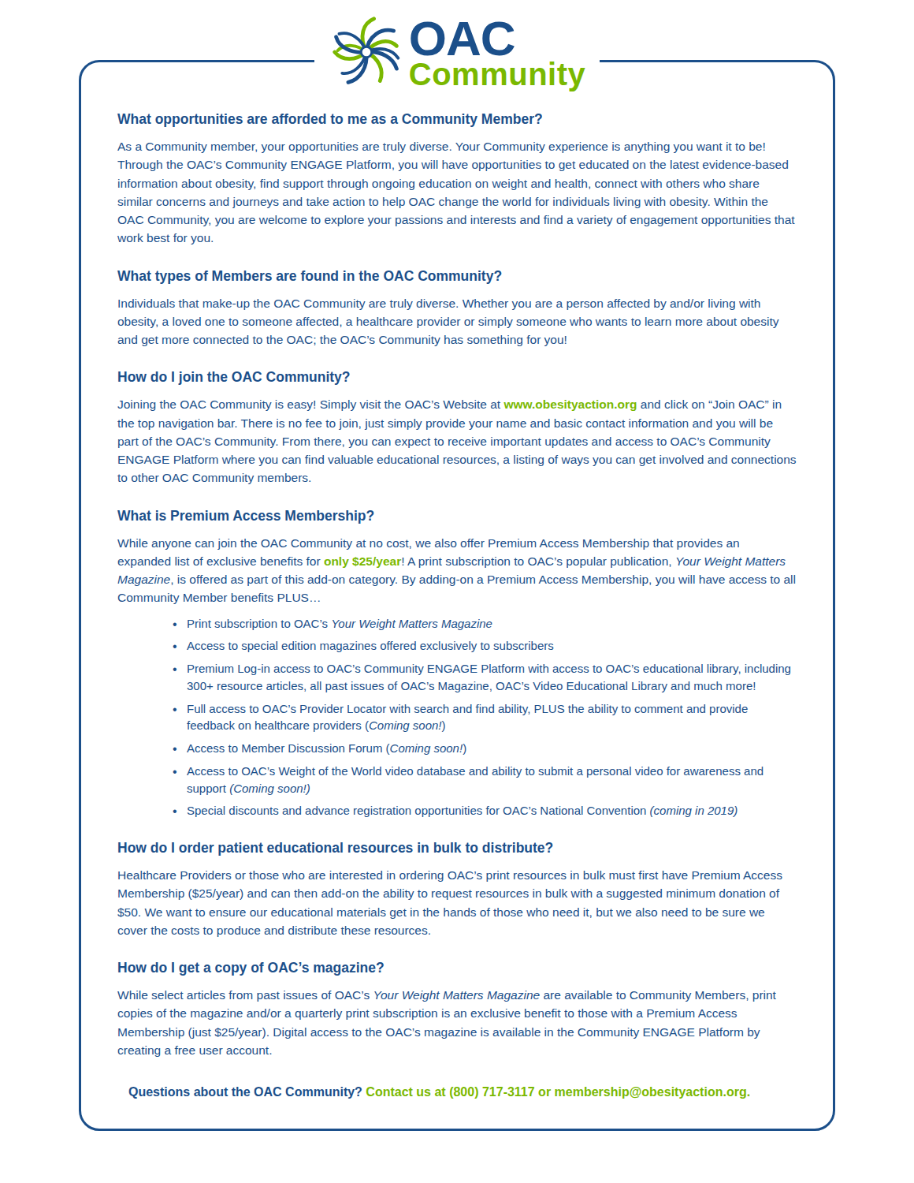OAC Community
What opportunities are afforded to me as a Community Member?
As a Community member, your opportunities are truly diverse. Your Community experience is anything you want it to be! Through the OAC’s Community ENGAGE Platform, you will have opportunities to get educated on the latest evidence-based information about obesity, find support through ongoing education on weight and health, connect with others who share similar concerns and journeys and take action to help OAC change the world for individuals living with obesity. Within the OAC Community, you are welcome to explore your passions and interests and find a variety of engagement opportunities that work best for you.
What types of Members are found in the OAC Community?
Individuals that make-up the OAC Community are truly diverse. Whether you are a person affected by and/or living with obesity, a loved one to someone affected, a healthcare provider or simply someone who wants to learn more about obesity and get more connected to the OAC; the OAC’s Community has something for you!
How do I join the OAC Community?
Joining the OAC Community is easy! Simply visit the OAC’s Website at www.obesityaction.org and click on “Join OAC” in the top navigation bar. There is no fee to join, just simply provide your name and basic contact information and you will be part of the OAC’s Community. From there, you can expect to receive important updates and access to OAC’s Community ENGAGE Platform where you can find valuable educational resources, a listing of ways you can get involved and connections to other OAC Community members.
What is Premium Access Membership?
While anyone can join the OAC Community at no cost, we also offer Premium Access Membership that provides an expanded list of exclusive benefits for only $25/year! A print subscription to OAC’s popular publication, Your Weight Matters Magazine, is offered as part of this add-on category. By adding-on a Premium Access Membership, you will have access to all Community Member benefits PLUS…
Print subscription to OAC’s Your Weight Matters Magazine
Access to special edition magazines offered exclusively to subscribers
Premium Log-in access to OAC’s Community ENGAGE Platform with access to OAC’s educational library, including 300+ resource articles, all past issues of OAC’s Magazine, OAC’s Video Educational Library and much more!
Full access to OAC’s Provider Locator with search and find ability, PLUS the ability to comment and provide feedback on healthcare providers (Coming soon!)
Access to Member Discussion Forum (Coming soon!)
Access to OAC’s Weight of the World video database and ability to submit a personal video for awareness and support (Coming soon!)
Special discounts and advance registration opportunities for OAC’s National Convention (coming in 2019)
How do I order patient educational resources in bulk to distribute?
Healthcare Providers or those who are interested in ordering OAC’s print resources in bulk must first have Premium Access Membership ($25/year) and can then add-on the ability to request resources in bulk with a suggested minimum donation of $50. We want to ensure our educational materials get in the hands of those who need it, but we also need to be sure we cover the costs to produce and distribute these resources.
How do I get a copy of OAC’s magazine?
While select articles from past issues of OAC’s Your Weight Matters Magazine are available to Community Members, print copies of the magazine and/or a quarterly print subscription is an exclusive benefit to those with a Premium Access Membership (just $25/year). Digital access to the OAC’s magazine is available in the Community ENGAGE Platform by creating a free user account.
Questions about the OAC Community? Contact us at (800) 717-3117 or membership@obesityaction.org.